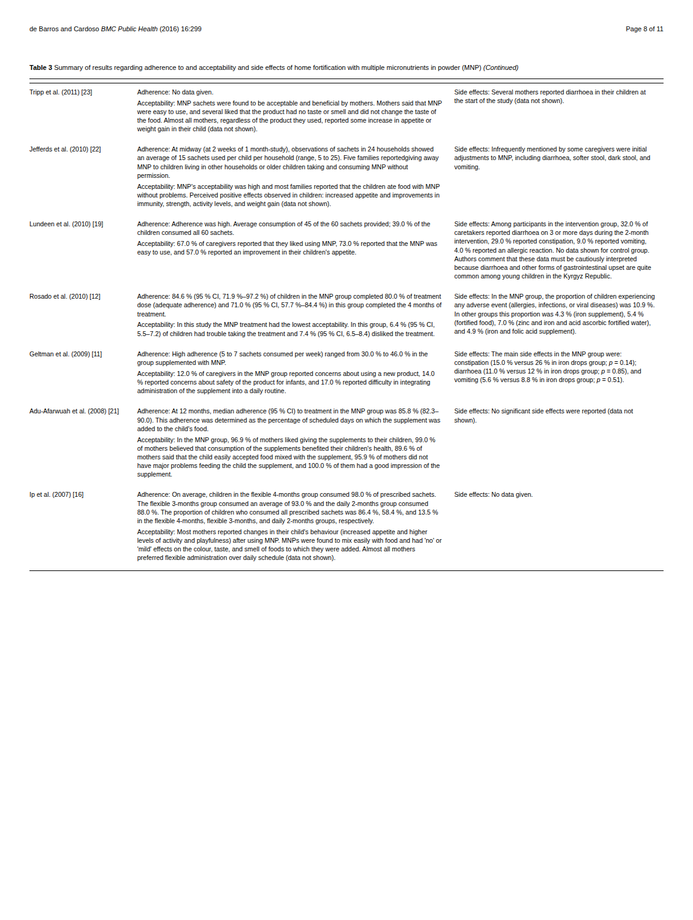de Barros and Cardoso BMC Public Health (2016) 16:299
Page 8 of 11
Table 3 Summary of results regarding adherence to and acceptability and side effects of home fortification with multiple micronutrients in powder (MNP) (Continued)
| Tripp et al. (2011) [23] | Adherence: No data given. Acceptability: MNP sachets were found to be acceptable and beneficial by mothers. Mothers said that MNP were easy to use, and several liked that the product had no taste or smell and did not change the taste of the food. Almost all mothers, regardless of the product they used, reported some increase in appetite or weight gain in their child (data not shown). | Side effects: Several mothers reported diarrhoea in their children at the start of the study (data not shown). |
| Jefferds et al. (2010) [22] | Adherence: At midway (at 2 weeks of 1 month-study), observations of sachets in 24 households showed an average of 15 sachets used per child per household (range, 5 to 25). Five families reportedgiving away MNP to children living in other households or older children taking and consuming MNP without permission. Acceptability: MNP's acceptability was high and most families reported that the children ate food with MNP without problems. Perceived positive effects observed in children: increased appetite and improvements in immunity, strength, activity levels, and weight gain (data not shown). | Side effects: Infrequently mentioned by some caregivers were initial adjustments to MNP, including diarrhoea, softer stool, dark stool, and vomiting. |
| Lundeen et al. (2010) [19] | Adherence: Adherence was high. Average consumption of 45 of the 60 sachets provided; 39.0 % of the children consumed all 60 sachets. Acceptability: 67.0 % of caregivers reported that they liked using MNP, 73.0 % reported that the MNP was easy to use, and 57.0 % reported an improvement in their children's appetite. | Side effects: Among participants in the intervention group, 32.0 % of caretakers reported diarrhoea on 3 or more days during the 2-month intervention, 29.0 % reported constipation, 9.0 % reported vomiting, 4.0 % reported an allergic reaction. No data shown for control group. Authors comment that these data must be cautiously interpreted because diarrhoea and other forms of gastrointestinal upset are quite common among young children in the Kyrgyz Republic. |
| Rosado et al. (2010) [12] | Adherence: 84.6 % (95 % CI, 71.9 %–97.2 %) of children in the MNP group completed 80.0 % of treatment dose (adequate adherence) and 71.0 % (95 % CI, 57.7 %–84.4 %) in this group completed the 4 months of treatment. Acceptability: In this study the MNP treatment had the lowest acceptability. In this group, 6.4 % (95 % CI, 5.5–7.2) of children had trouble taking the treatment and 7.4 % (95 % CI, 6.5–8.4) disliked the treatment. | Side effects: In the MNP group, the proportion of children experiencing any adverse event (allergies, infections, or viral diseases) was 10.9 %. In other groups this proportion was 4.3 % (iron supplement), 5.4 % (fortified food), 7.0 % (zinc and iron and acid ascorbic fortified water), and 4.9 % (iron and folic acid supplement). |
| Geltman et al. (2009) [11] | Adherence: High adherence (5 to 7 sachets consumed per week) ranged from 30.0 % to 46.0 % in the group supplemented with MNP. Acceptability: 12.0 % of caregivers in the MNP group reported concerns about using a new product, 14.0 % reported concerns about safety of the product for infants, and 17.0 % reported difficulty in integrating administration of the supplement into a daily routine. | Side effects: The main side effects in the MNP group were: constipation (15.0 % versus 26 % in iron drops group; p = 0.14); diarrhoea (11.0 % versus 12 % in iron drops group; p = 0.85), and vomiting (5.6 % versus 8.8 % in iron drops group; p = 0.51). |
| Adu-Afarwuah et al. (2008) [21] | Adherence: At 12 months, median adherence (95 % CI) to treatment in the MNP group was 85.8 % (82.3–90.0). This adherence was determined as the percentage of scheduled days on which the supplement was added to the child's food. Acceptability: In the MNP group, 96.9 % of mothers liked giving the supplements to their children, 99.0 % of mothers believed that consumption of the supplements benefited their children's health, 89.6 % of mothers said that the child easily accepted food mixed with the supplement, 95.9 % of mothers did not have major problems feeding the child the supplement, and 100.0 % of them had a good impression of the supplement. | Side effects: No significant side effects were reported (data not shown). |
| Ip et al. (2007) [16] | Adherence: On average, children in the flexible 4-months group consumed 98.0 % of prescribed sachets. The flexible 3-months group consumed an average of 93.0 % and the daily 2-months group consumed 88.0 %. The proportion of children who consumed all prescribed sachets was 86.4 %, 58.4 %, and 13.5 % in the flexible 4-months, flexible 3-months, and daily 2-months groups, respectively. Acceptability: Most mothers reported changes in their child's behaviour (increased appetite and higher levels of activity and playfulness) after using MNP. MNPs were found to mix easily with food and had 'no' or 'mild' effects on the colour, taste, and smell of foods to which they were added. Almost all mothers preferred flexible administration over daily schedule (data not shown). | Side effects: No data given. |